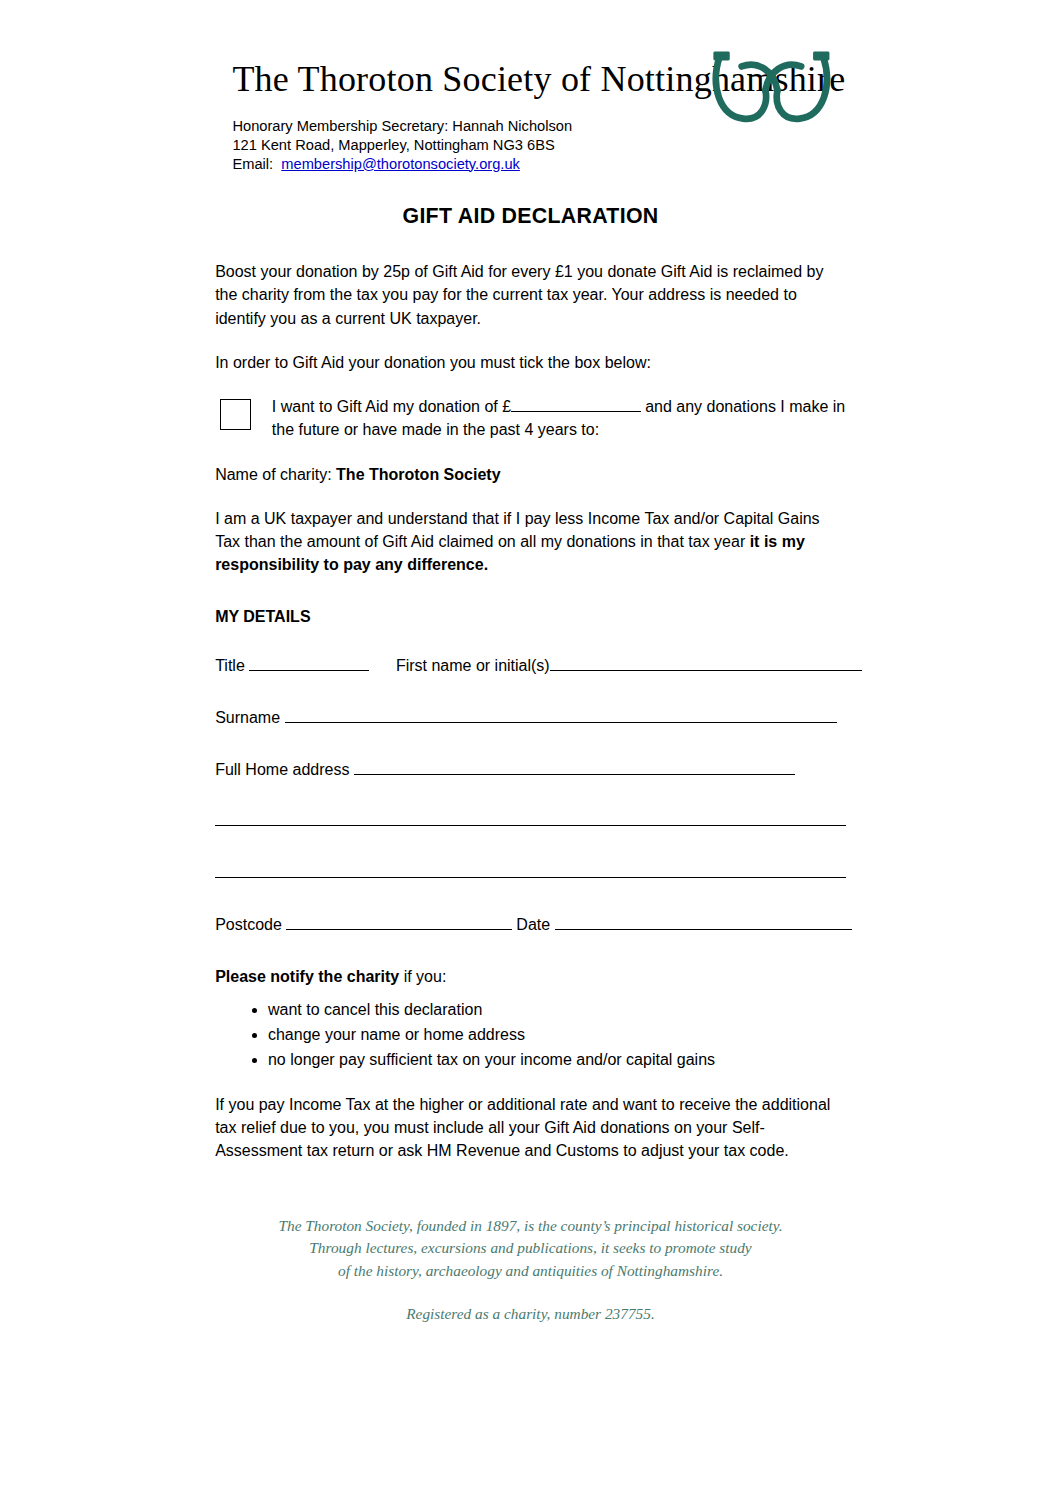The Thoroton Society of Nottinghamshire
Honorary Membership Secretary: Hannah Nicholson
121 Kent Road, Mapperley, Nottingham NG3 6BS
Email: membership@thorotonsociety.org.uk
GIFT AID DECLARATION
Boost your donation by 25p of Gift Aid for every £1 you donate Gift Aid is reclaimed by the charity from the tax you pay for the current tax year. Your address is needed to identify you as a current UK taxpayer.
In order to Gift Aid your donation you must tick the box below:
I want to Gift Aid my donation of £ and any donations I make in the future or have made in the past 4 years to:
Name of charity: The Thoroton Society
I am a UK taxpayer and understand that if I pay less Income Tax and/or Capital Gains Tax than the amount of Gift Aid claimed on all my donations in that tax year it is my responsibility to pay any difference.
MY DETAILS
Title First name or initial(s)
Surname
Full Home address
Postcode Date
Please notify the charity if you:
want to cancel this declaration
change your name or home address
no longer pay sufficient tax on your income and/or capital gains
If you pay Income Tax at the higher or additional rate and want to receive the additional tax relief due to you, you must include all your Gift Aid donations on your Self-Assessment tax return or ask HM Revenue and Customs to adjust your tax code.
The Thoroton Society, founded in 1897, is the county’s principal historical society.
Through lectures, excursions and publications, it seeks to promote study
of the history, archaeology and antiquities of Nottinghamshire.
Registered as a charity, number 237755.